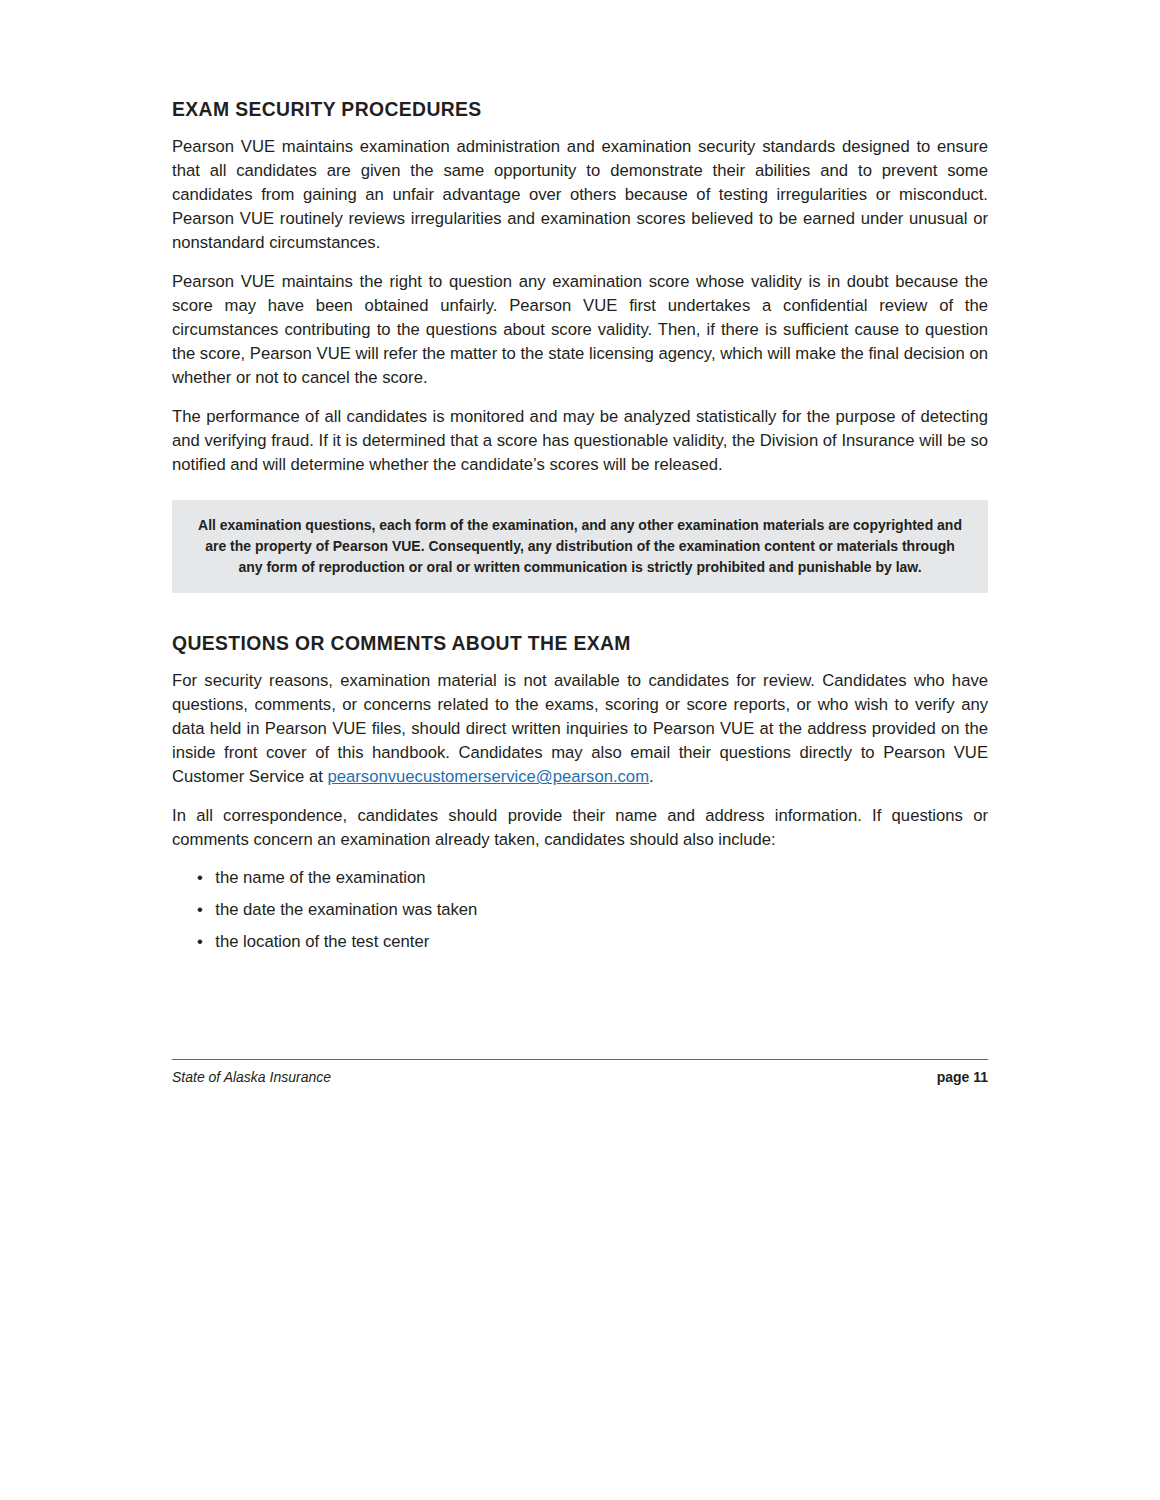Exam Security Procedures
Pearson VUE maintains examination administration and examination security standards designed to ensure that all candidates are given the same opportunity to demonstrate their abilities and to prevent some candidates from gaining an unfair advantage over others because of testing irregularities or misconduct. Pearson VUE routinely reviews irregularities and examination scores believed to be earned under unusual or nonstandard circumstances.
Pearson VUE maintains the right to question any examination score whose validity is in doubt because the score may have been obtained unfairly. Pearson VUE first undertakes a confidential review of the circumstances contributing to the questions about score validity. Then, if there is sufficient cause to question the score, Pearson VUE will refer the matter to the state licensing agency, which will make the final decision on whether or not to cancel the score.
The performance of all candidates is monitored and may be analyzed statistically for the purpose of detecting and verifying fraud. If it is determined that a score has questionable validity, the Division of Insurance will be so notified and will determine whether the candidate’s scores will be released.
All examination questions, each form of the examination, and any other examination materials are copyrighted and are the property of Pearson VUE. Consequently, any distribution of the examination content or materials through any form of reproduction or oral or written communication is strictly prohibited and punishable by law.
Questions or Comments About the Exam
For security reasons, examination material is not available to candidates for review. Candidates who have questions, comments, or concerns related to the exams, scoring or score reports, or who wish to verify any data held in Pearson VUE files, should direct written inquiries to Pearson VUE at the address provided on the inside front cover of this handbook. Candidates may also email their questions directly to Pearson VUE Customer Service at pearsonvuecustomerservice@pearson.com.
In all correspondence, candidates should provide their name and address information. If questions or comments concern an examination already taken, candidates should also include:
the name of the examination
the date the examination was taken
the location of the test center
State of Alaska Insurance page 11